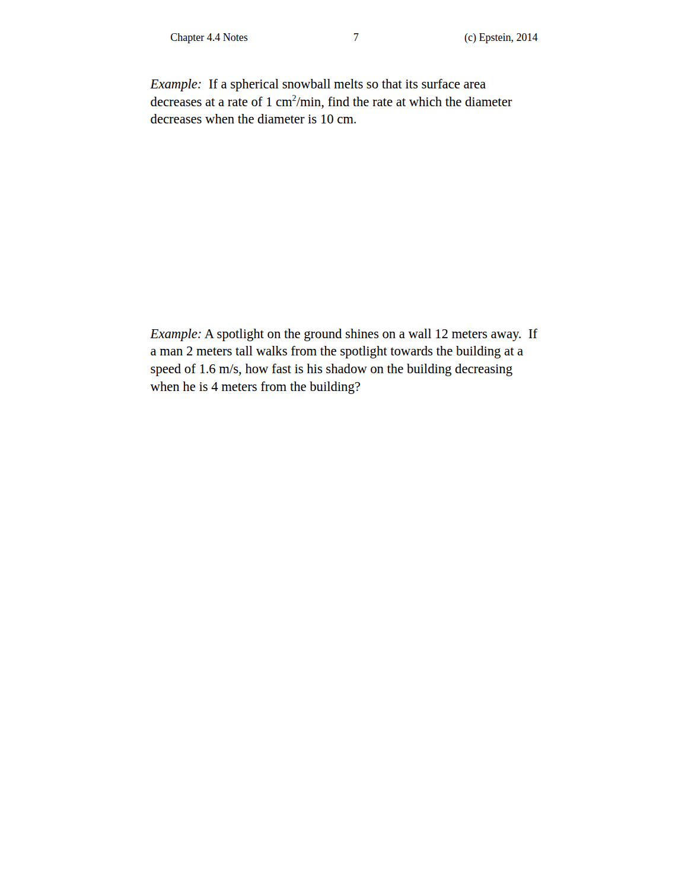Chapter 4.4 Notes 7 (c) Epstein, 2014
Example: If a spherical snowball melts so that its surface area decreases at a rate of 1 cm2/min, find the rate at which the diameter decreases when the diameter is 10 cm.
Example: A spotlight on the ground shines on a wall 12 meters away. If a man 2 meters tall walks from the spotlight towards the building at a speed of 1.6 m/s, how fast is his shadow on the building decreasing when he is 4 meters from the building?